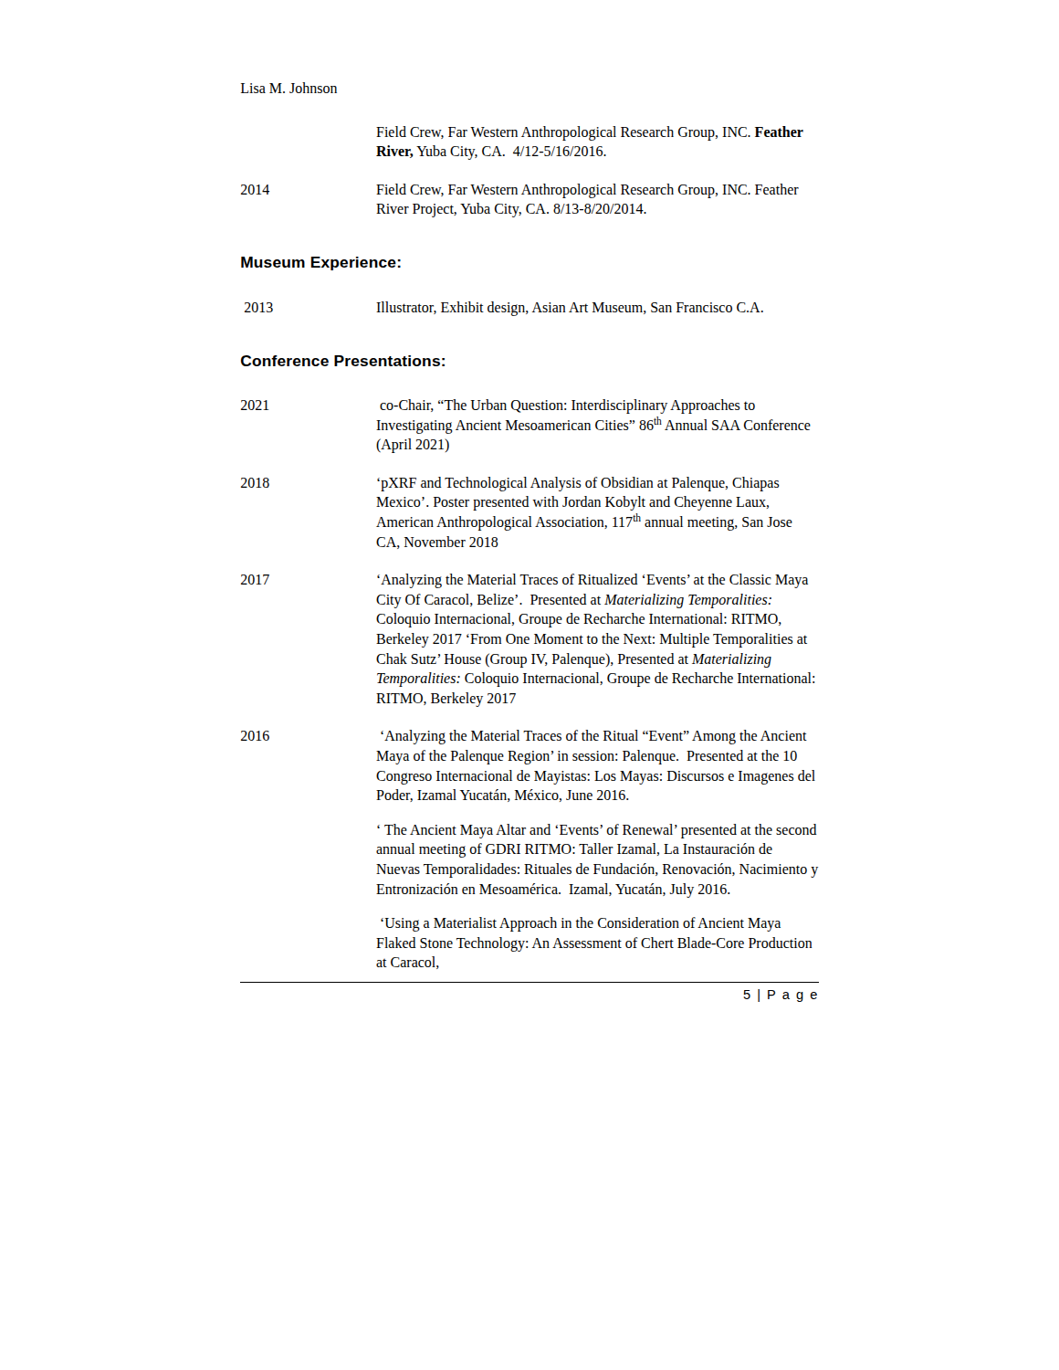Lisa M. Johnson
Field Crew, Far Western Anthropological Research Group, INC. Feather River, Yuba City, CA. 4/12-5/16/2016.
2014
Field Crew, Far Western Anthropological Research Group, INC. Feather River Project, Yuba City, CA. 8/13-8/20/2014.
Museum Experience:
2013
Illustrator, Exhibit design, Asian Art Museum, San Francisco C.A.
Conference Presentations:
2021
co-Chair, “The Urban Question: Interdisciplinary Approaches to Investigating Ancient Mesoamerican Cities” 86th Annual SAA Conference (April 2021)
2018
‘pXRF and Technological Analysis of Obsidian at Palenque, Chiapas Mexico’. Poster presented with Jordan Kobylt and Cheyenne Laux, American Anthropological Association, 117th annual meeting, San Jose CA, November 2018
2017
‘Analyzing the Material Traces of Ritualized ‘Events’ at the Classic Maya City Of Caracol, Belize’. Presented at Materializing Temporalities: Coloquio Internacional, Groupe de Recharche International: RITMO, Berkeley 2017 ‘From One Moment to the Next: Multiple Temporalities at Chak Sutz’ House (Group IV, Palenque), Presented at Materializing Temporalities: Coloquio Internacional, Groupe de Recharche International: RITMO, Berkeley 2017
2016
‘Analyzing the Material Traces of the Ritual “Event” Among the Ancient Maya of the Palenque Region’ in session: Palenque. Presented at the 10 Congreso Internacional de Mayistas: Los Mayas: Discursos e Imagenes del Poder, Izamal Yucatán, México, June 2016.
‘ The Ancient Maya Altar and ‘Events’ of Renewal’ presented at the second annual meeting of GDRI RITMO: Taller Izamal, La Instauración de Nuevas Temporalidades: Rituales de Fundación, Renovación, Nacimiento y Entronización en Mesoamérica. Izamal, Yucatán, July 2016.
‘Using a Materialist Approach in the Consideration of Ancient Maya Flaked Stone Technology: An Assessment of Chert Blade-Core Production at Caracol,
5 | P a g e